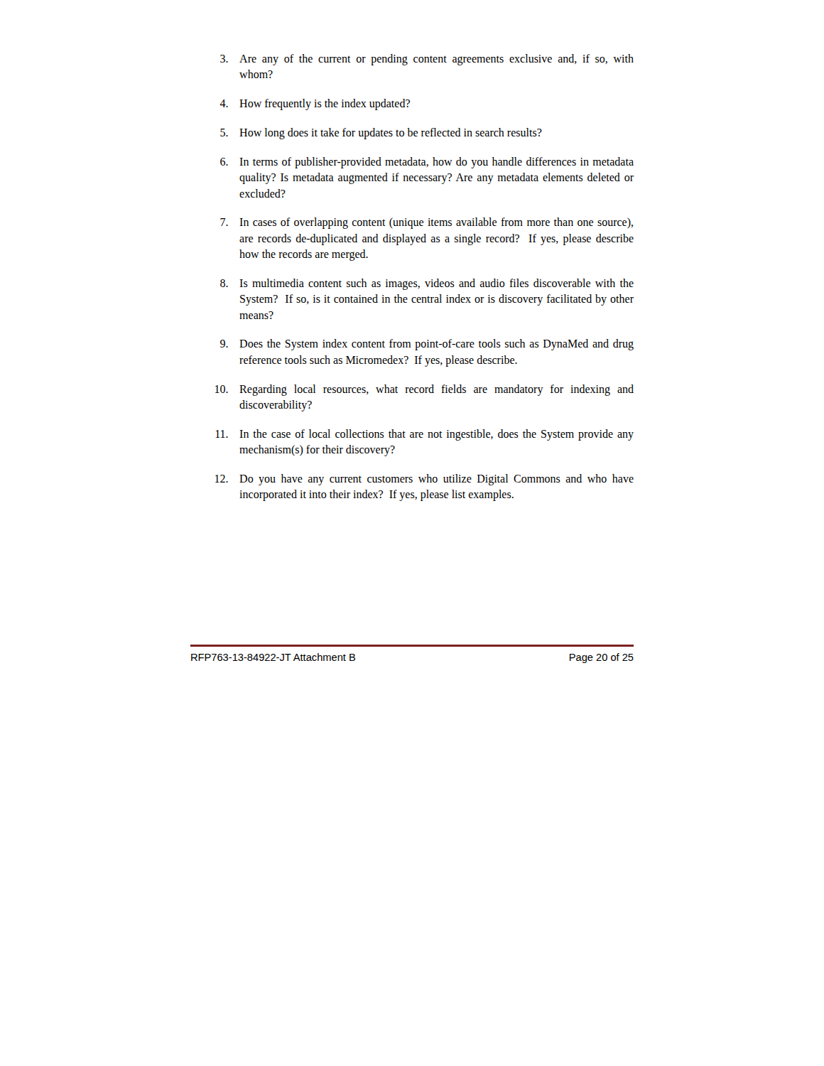Are any of the current or pending content agreements exclusive and, if so, with whom?
How frequently is the index updated?
How long does it take for updates to be reflected in search results?
In terms of publisher-provided metadata, how do you handle differences in metadata quality? Is metadata augmented if necessary? Are any metadata elements deleted or excluded?
In cases of overlapping content (unique items available from more than one source), are records de-duplicated and displayed as a single record? If yes, please describe how the records are merged.
Is multimedia content such as images, videos and audio files discoverable with the System? If so, is it contained in the central index or is discovery facilitated by other means?
Does the System index content from point-of-care tools such as DynaMed and drug reference tools such as Micromedex? If yes, please describe.
Regarding local resources, what record fields are mandatory for indexing and discoverability?
In the case of local collections that are not ingestible, does the System provide any mechanism(s) for their discovery?
Do you have any current customers who utilize Digital Commons and who have incorporated it into their index? If yes, please list examples.
RFP763-13-84922-JT Attachment B Page 20 of 25